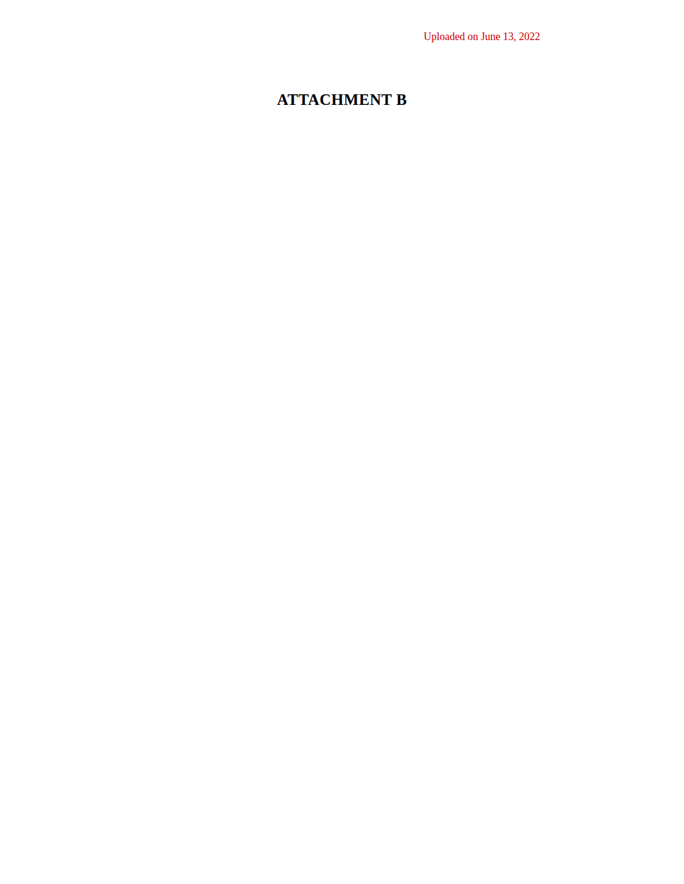Uploaded on June 13, 2022
ATTACHMENT B